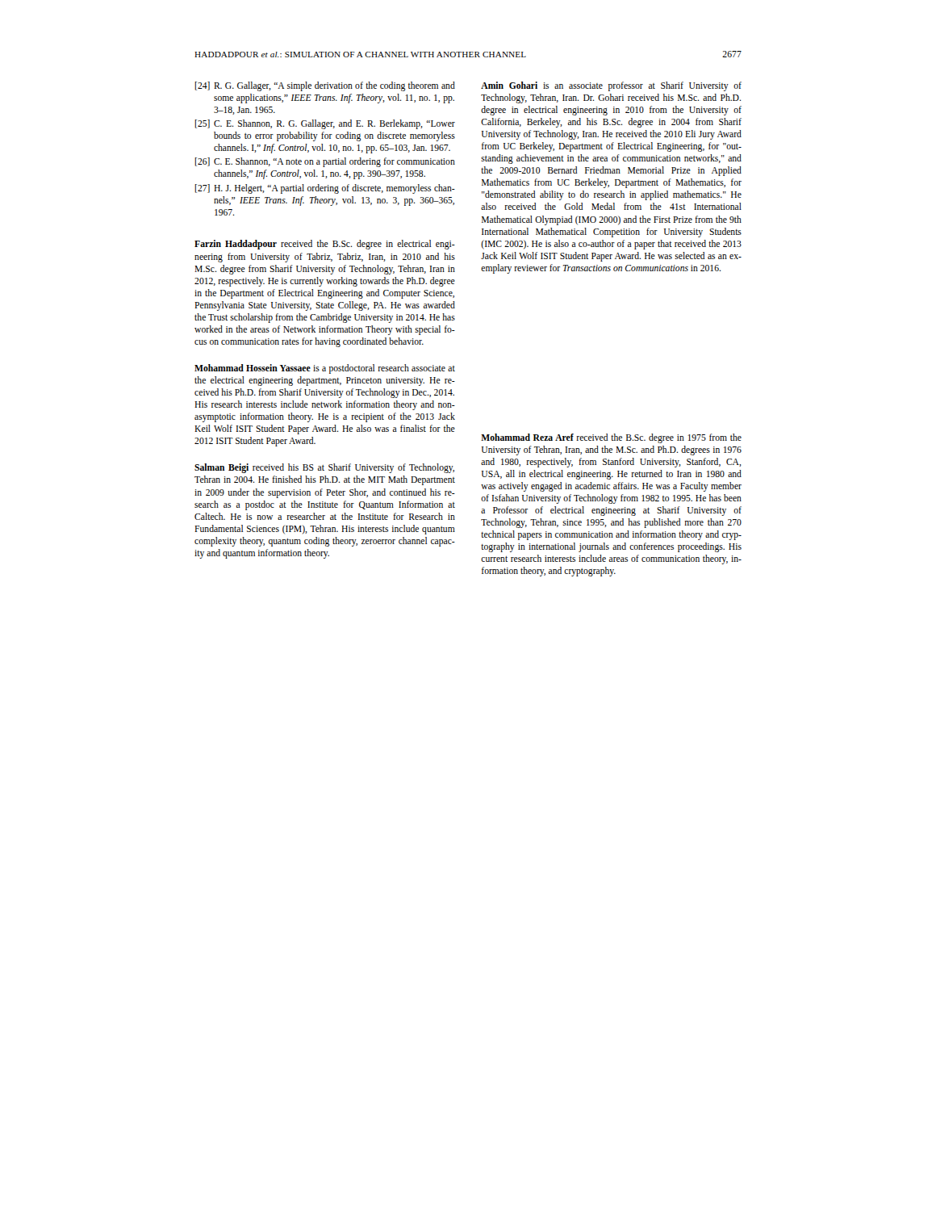HADDADPOUR et al.: SIMULATION OF A CHANNEL WITH ANOTHER CHANNEL
2677
[24] R. G. Gallager, “A simple derivation of the coding theorem and some applications,” IEEE Trans. Inf. Theory, vol. 11, no. 1, pp. 3–18, Jan. 1965.
[25] C. E. Shannon, R. G. Gallager, and E. R. Berlekamp, “Lower bounds to error probability for coding on discrete memoryless channels. I,” Inf. Control, vol. 10, no. 1, pp. 65–103, Jan. 1967.
[26] C. E. Shannon, “A note on a partial ordering for communication channels,” Inf. Control, vol. 1, no. 4, pp. 390–397, 1958.
[27] H. J. Helgert, “A partial ordering of discrete, memoryless channels,” IEEE Trans. Inf. Theory, vol. 13, no. 3, pp. 360–365, 1967.
Farzin Haddadpour received the B.Sc. degree in electrical engineering from University of Tabriz, Tabriz, Iran, in 2010 and his M.Sc. degree from Sharif University of Technology, Tehran, Iran in 2012, respectively. He is currently working towards the Ph.D. degree in the Department of Electrical Engineering and Computer Science, Pennsylvania State University, State College, PA. He was awarded the Trust scholarship from the Cambridge University in 2014. He has worked in the areas of Network information Theory with special focus on communication rates for having coordinated behavior.
Mohammad Hossein Yassaee is a postdoctoral research associate at the electrical engineering department, Princeton university. He received his Ph.D. from Sharif University of Technology in Dec., 2014. His research interests include network information theory and non-asymptotic information theory. He is a recipient of the 2013 Jack Keil Wolf ISIT Student Paper Award. He also was a finalist for the 2012 ISIT Student Paper Award.
Salman Beigi received his BS at Sharif University of Technology, Tehran in 2004. He finished his Ph.D. at the MIT Math Department in 2009 under the supervision of Peter Shor, and continued his research as a postdoc at the Institute for Quantum Information at Caltech. He is now a researcher at the Institute for Research in Fundamental Sciences (IPM), Tehran. His interests include quantum complexity theory, quantum coding theory, zeroerror channel capacity and quantum information theory.
Amin Gohari is an associate professor at Sharif University of Technology, Tehran, Iran. Dr. Gohari received his M.Sc. and Ph.D. degree in electrical engineering in 2010 from the University of California, Berkeley, and his B.Sc. degree in 2004 from Sharif University of Technology, Iran. He received the 2010 Eli Jury Award from UC Berkeley, Department of Electrical Engineering, for "outstanding achievement in the area of communication networks," and the 2009-2010 Bernard Friedman Memorial Prize in Applied Mathematics from UC Berkeley, Department of Mathematics, for "demonstrated ability to do research in applied mathematics." He also received the Gold Medal from the 41st International Mathematical Olympiad (IMO 2000) and the First Prize from the 9th International Mathematical Competition for University Students (IMC 2002). He is also a co-author of a paper that received the 2013 Jack Keil Wolf ISIT Student Paper Award. He was selected as an exemplary reviewer for Transactions on Communications in 2016.
Mohammad Reza Aref received the B.Sc. degree in 1975 from the University of Tehran, Iran, and the M.Sc. and Ph.D. degrees in 1976 and 1980, respectively, from Stanford University, Stanford, CA, USA, all in electrical engineering. He returned to Iran in 1980 and was actively engaged in academic affairs. He was a Faculty member of Isfahan University of Technology from 1982 to 1995. He has been a Professor of electrical engineering at Sharif University of Technology, Tehran, since 1995, and has published more than 270 technical papers in communication and information theory and cryptography in international journals and conferences proceedings. His current research interests include areas of communication theory, information theory, and cryptography.